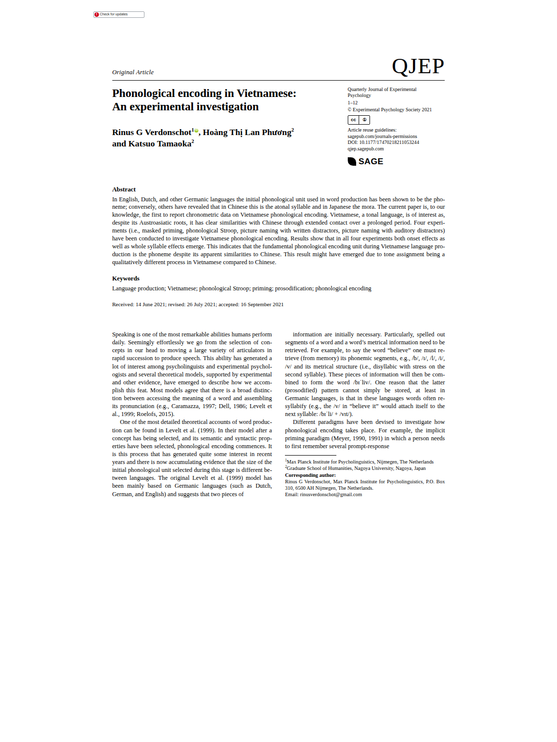! Check for updates
Original Article
QJEP
Phonological encoding in Vietnamese:
An experimental investigation
Rinus G Verdonschot1 , Hoàng Thị Lan Phương2
and Katsuo Tamaoka2
Quarterly Journal of Experimental
Psychology
1–12
© Experimental Psychology Society 2021
cc ①
Article reuse guidelines:
sagepub.com/journals-permissions
DOI: 10.1177/17470218211053244
qjep.sagepub.com
SAGE
Abstract
In English, Dutch, and other Germanic languages the initial phonological unit used in word production has been shown to be the phoneme; conversely, others have revealed that in Chinese this is the atonal syllable and in Japanese the mora. The current paper is, to our knowledge, the first to report chronometric data on Vietnamese phonological encoding. Vietnamese, a tonal language, is of interest as, despite its Austroasiatic roots, it has clear similarities with Chinese through extended contact over a prolonged period. Four experiments (i.e., masked priming, phonological Stroop, picture naming with written distractors, picture naming with auditory distractors) have been conducted to investigate Vietnamese phonological encoding. Results show that in all four experiments both onset effects as well as whole syllable effects emerge. This indicates that the fundamental phonological encoding unit during Vietnamese language production is the phoneme despite its apparent similarities to Chinese. This result might have emerged due to tone assignment being a qualitatively different process in Vietnamese compared to Chinese.
Keywords
Language production; Vietnamese; phonological Stroop; priming; prosodification; phonological encoding
Received: 14 June 2021; revised: 26 July 2021; accepted: 16 September 2021
Speaking is one of the most remarkable abilities humans perform daily. Seemingly effortlessly we go from the selection of concepts in our head to moving a large variety of articulators in rapid succession to produce speech. This ability has generated a lot of interest among psycholinguists and experimental psychologists and several theoretical models, supported by experimental and other evidence, have emerged to describe how we accomplish this feat. Most models agree that there is a broad distinction between accessing the meaning of a word and assembling its pronunciation (e.g., Caramazza, 1997; Dell, 1986; Levelt et al., 1999; Roelofs, 2015).
One of the most detailed theoretical accounts of word production can be found in Levelt et al. (1999). In their model after a concept has being selected, and its semantic and syntactic properties have been selected, phonological encoding commences. It is this process that has generated quite some interest in recent years and there is now accumulating evidence that the size of the initial phonological unit selected during this stage is different between languages. The original Levelt et al. (1999) model has been mainly based on Germanic languages (such as Dutch, German, and English) and suggests that two pieces of
information are initially necessary. Particularly, spelled out segments of a word and a word’s metrical information need to be retrieved. For example, to say the word “believe” one must retrieve (from memory) its phonemic segments, e.g., /b/, /ɪ/, /l/, /i/, /v/ and its metrical structure (i.e., disyllabic with stress on the second syllable). These pieces of information will then be combined to form the word /bɪˈliv/. One reason that the latter (prosodified) pattern cannot simply be stored, at least in Germanic languages, is that in these languages words often re-syllabify (e.g., the /v/ in “believe it” would attach itself to the next syllable: /bɪˈli/ + /vɪt/).
Different paradigms have been devised to investigate how phonological encoding takes place. For example, the implicit priming paradigm (Meyer, 1990, 1991) in which a person needs to first remember several prompt-response
1Max Planck Institute for Psycholinguistics, Nijmegen, The Netherlands
2Graduate School of Humanities, Nagoya University, Nagoya, Japan
Corresponding author:
Rinus G Verdonschot, Max Planck Institute for Psycholinguistics, P.O. Box 310, 6500 AH Nijmegen, The Netherlands.
Email: rinusverdonschot@gmail.com